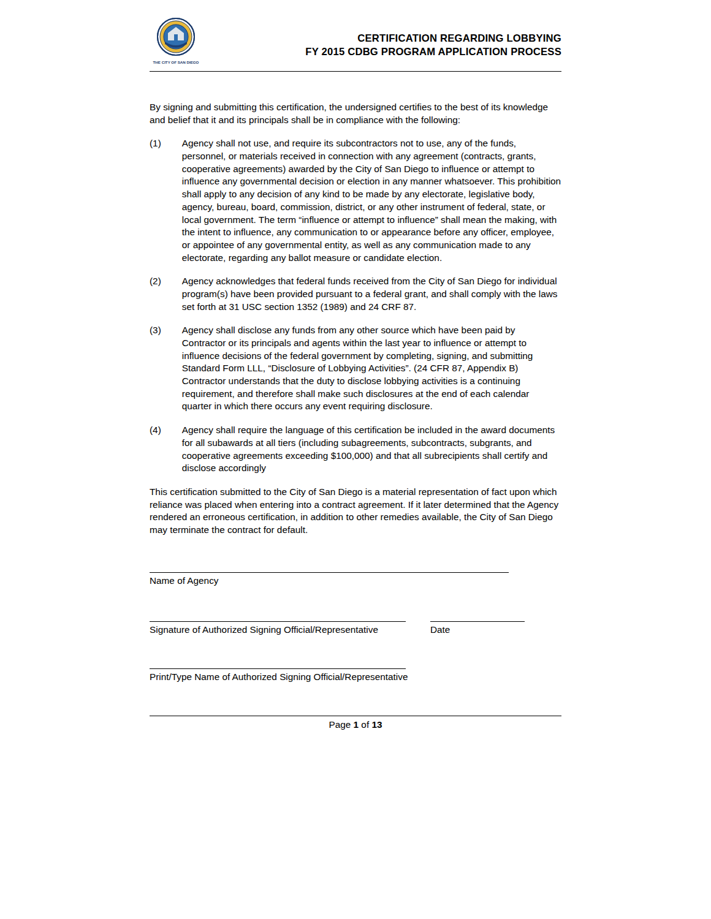THE CITY OF SAN DIEGO
CERTIFICATION REGARDING LOBBYING
FY 2015 CDBG PROGRAM APPLICATION PROCESS
By signing and submitting this certification, the undersigned certifies to the best of its knowledge and belief that it and its principals shall be in compliance with the following:
(1) Agency shall not use, and require its subcontractors not to use, any of the funds, personnel, or materials received in connection with any agreement (contracts, grants, cooperative agreements) awarded by the City of San Diego to influence or attempt to influence any governmental decision or election in any manner whatsoever. This prohibition shall apply to any decision of any kind to be made by any electorate, legislative body, agency, bureau, board, commission, district, or any other instrument of federal, state, or local government. The term “influence or attempt to influence” shall mean the making, with the intent to influence, any communication to or appearance before any officer, employee, or appointee of any governmental entity, as well as any communication made to any electorate, regarding any ballot measure or candidate election.
(2) Agency acknowledges that federal funds received from the City of San Diego for individual program(s) have been provided pursuant to a federal grant, and shall comply with the laws set forth at 31 USC section 1352 (1989) and 24 CRF 87.
(3) Agency shall disclose any funds from any other source which have been paid by Contractor or its principals and agents within the last year to influence or attempt to influence decisions of the federal government by completing, signing, and submitting Standard Form LLL, “Disclosure of Lobbying Activities”. (24 CFR 87, Appendix B) Contractor understands that the duty to disclose lobbying activities is a continuing requirement, and therefore shall make such disclosures at the end of each calendar quarter in which there occurs any event requiring disclosure.
(4) Agency shall require the language of this certification be included in the award documents for all subawards at all tiers (including subagreements, subcontracts, subgrants, and cooperative agreements exceeding $100,000) and that all subrecipients shall certify and disclose accordingly
This certification submitted to the City of San Diego is a material representation of fact upon which reliance was placed when entering into a contract agreement. If it later determined that the Agency rendered an erroneous certification, in addition to other remedies available, the City of San Diego may terminate the contract for default.
Name of Agency
Signature of Authorized Signing Official/Representative
Date
Print/Type Name of Authorized Signing Official/Representative
Page 1 of 13